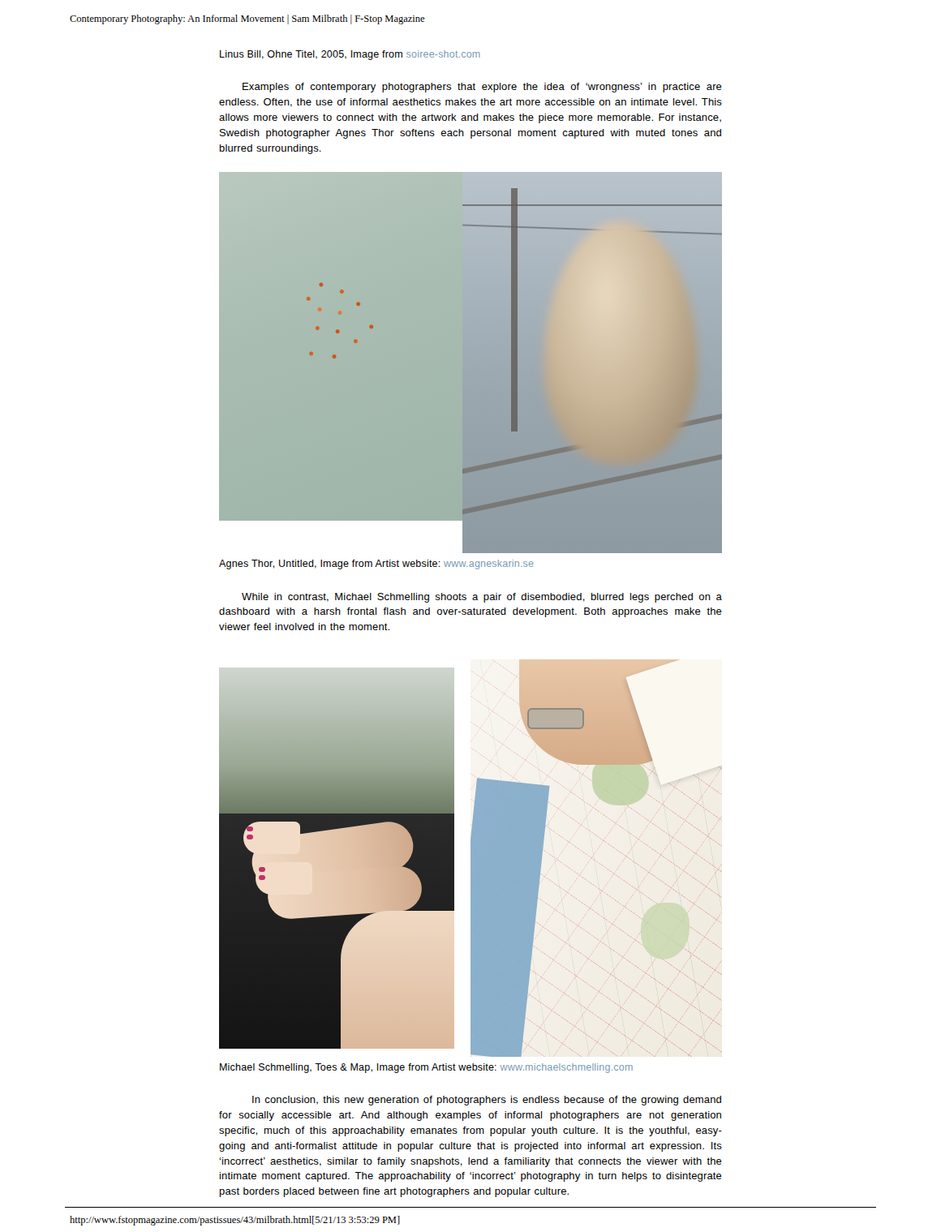Contemporary Photography: An Informal Movement | Sam Milbrath | F-Stop Magazine
Linus Bill, Ohne Titel, 2005, Image from soiree-shot.com
Examples of contemporary photographers that explore the idea of ‘wrongness’ in practice are endless. Often, the use of informal aesthetics makes the art more accessible on an intimate level. This allows more viewers to connect with the artwork and makes the piece more memorable. For instance, Swedish photographer Agnes Thor softens each personal moment captured with muted tones and blurred surroundings.
Agnes Thor, Untitled, Image from Artist website: www.agneskarin.se
While in contrast, Michael Schmelling shoots a pair of disembodied, blurred legs perched on a dashboard with a harsh frontal flash and over-saturated development. Both approaches make the viewer feel involved in the moment.
Michael Schmelling, Toes & Map, Image from Artist website: www.michaelschmelling.com
In conclusion, this new generation of photographers is endless because of the growing demand for socially accessible art. And although examples of informal photographers are not generation specific, much of this approachability emanates from popular youth culture. It is the youthful, easy-going and anti-formalist attitude in popular culture that is projected into informal art expression. Its ‘incorrect’ aesthetics, similar to family snapshots, lend a familiarity that connects the viewer with the intimate moment captured. The approachability of ‘incorrect’ photography in turn helps to disintegrate past borders placed between fine art photographers and popular culture.
http://www.fstopmagazine.com/pastissues/43/milbrath.html[5/21/13 3:53:29 PM]